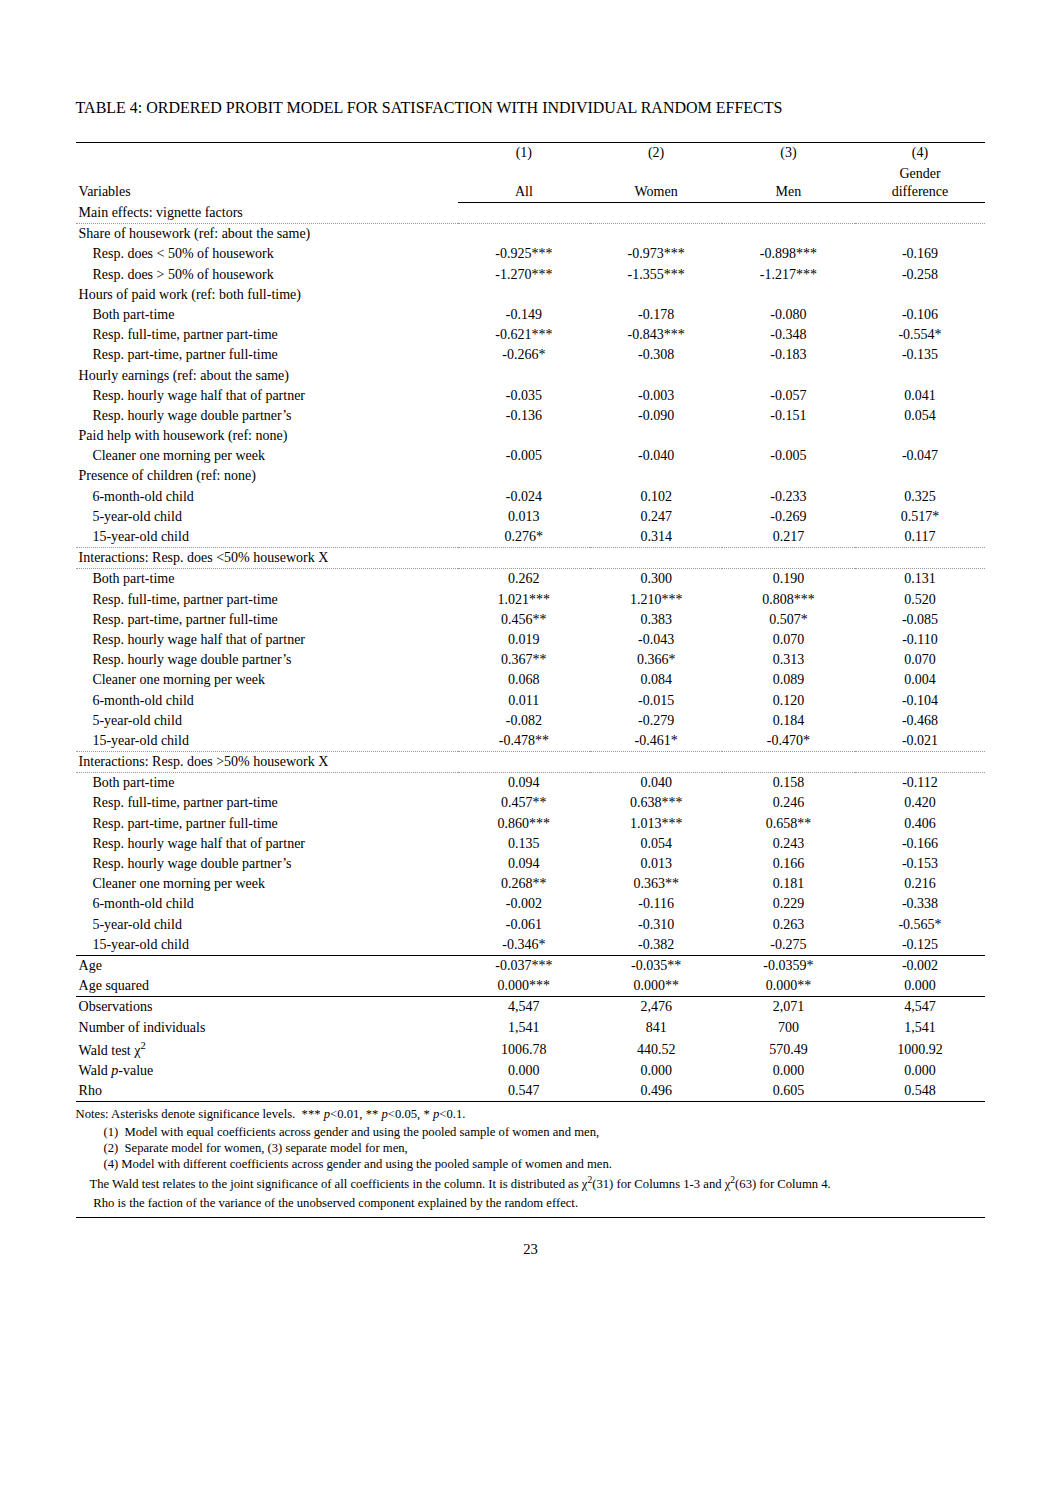Table 4: Ordered Probit Model for Satisfaction with Individual Random Effects
| Variables | (1) | (2) | (3) | (4) |
| --- | --- | --- | --- | --- |
| All | Women | Men | Gender difference |
| Main effects: vignette factors |
| Share of housework (ref: about the same) | | | | |
| Resp. does < 50% of housework | -0.925*** | -0.973*** | -0.898*** | -0.169 |
| Resp. does > 50% of housework | -1.270*** | -1.355*** | -1.217*** | -0.258 |
| Hours of paid work (ref: both full-time) | | | | |
| Both part-time | -0.149 | -0.178 | -0.080 | -0.106 |
| Resp. full-time, partner part-time | -0.621*** | -0.843*** | -0.348 | -0.554* |
| Resp. part-time, partner full-time | -0.266* | -0.308 | -0.183 | -0.135 |
| Hourly earnings (ref: about the same) | | | | |
| Resp. hourly wage half that of partner | -0.035 | -0.003 | -0.057 | 0.041 |
| Resp. hourly wage double partner’s | -0.136 | -0.090 | -0.151 | 0.054 |
| Paid help with housework (ref: none) | | | | |
| Cleaner one morning per week | -0.005 | -0.040 | -0.005 | -0.047 |
| Presence of children (ref: none) | | | | |
| 6-month-old child | -0.024 | 0.102 | -0.233 | 0.325 |
| 5-year-old child | 0.013 | 0.247 | -0.269 | 0.517* |
| 15-year-old child | 0.276* | 0.314 | 0.217 | 0.117 |
| Interactions: Resp. does <50% housework X |
| Both part-time | 0.262 | 0.300 | 0.190 | 0.131 |
| Resp. full-time, partner part-time | 1.021*** | 1.210*** | 0.808*** | 0.520 |
| Resp. part-time, partner full-time | 0.456** | 0.383 | 0.507* | -0.085 |
| Resp. hourly wage half that of partner | 0.019 | -0.043 | 0.070 | -0.110 |
| Resp. hourly wage double partner’s | 0.367** | 0.366* | 0.313 | 0.070 |
| Cleaner one morning per week | 0.068 | 0.084 | 0.089 | 0.004 |
| 6-month-old child | 0.011 | -0.015 | 0.120 | -0.104 |
| 5-year-old child | -0.082 | -0.279 | 0.184 | -0.468 |
| 15-year-old child | -0.478** | -0.461* | -0.470* | -0.021 |
| Interactions: Resp. does >50% housework X |
| Both part-time | 0.094 | 0.040 | 0.158 | -0.112 |
| Resp. full-time, partner part-time | 0.457** | 0.638*** | 0.246 | 0.420 |
| Resp. part-time, partner full-time | 0.860*** | 1.013*** | 0.658** | 0.406 |
| Resp. hourly wage half that of partner | 0.135 | 0.054 | 0.243 | -0.166 |
| Resp. hourly wage double partner’s | 0.094 | 0.013 | 0.166 | -0.153 |
| Cleaner one morning per week | 0.268** | 0.363** | 0.181 | 0.216 |
| 6-month-old child | -0.002 | -0.116 | 0.229 | -0.338 |
| 5-year-old child | -0.061 | -0.310 | 0.263 | -0.565* |
| 15-year-old child | -0.346* | -0.382 | -0.275 | -0.125 |
| Age | -0.037*** | -0.035** | -0.0359* | -0.002 |
| Age squared | 0.000*** | 0.000** | 0.000** | 0.000 |
| Observations | 4,547 | 2,476 | 2,071 | 4,547 |
| Number of individuals | 1,541 | 841 | 700 | 1,541 |
| Wald test χ 2 | 1006.78 | 440.52 | 570.49 | 1000.92 |
| Wald p -value | 0.000 | 0.000 | 0.000 | 0.000 |
| Rho | 0.547 | 0.496 | 0.605 | 0.548 |
Notes: Asterisks denote significance levels. *** p<0.01, ** p<0.05, * p<0.1.
(1) Model with equal coefficients across gender and using the pooled sample of women and men,
(2) Separate model for women, (3) separate model for men,
(4) Model with different coefficients across gender and using the pooled sample of women and men.
The Wald test relates to the joint significance of all coefficients in the column. It is distributed as χ2(31) for Columns 1-3 and χ2(63) for Column 4.
Rho is the faction of the variance of the unobserved component explained by the random effect.
23